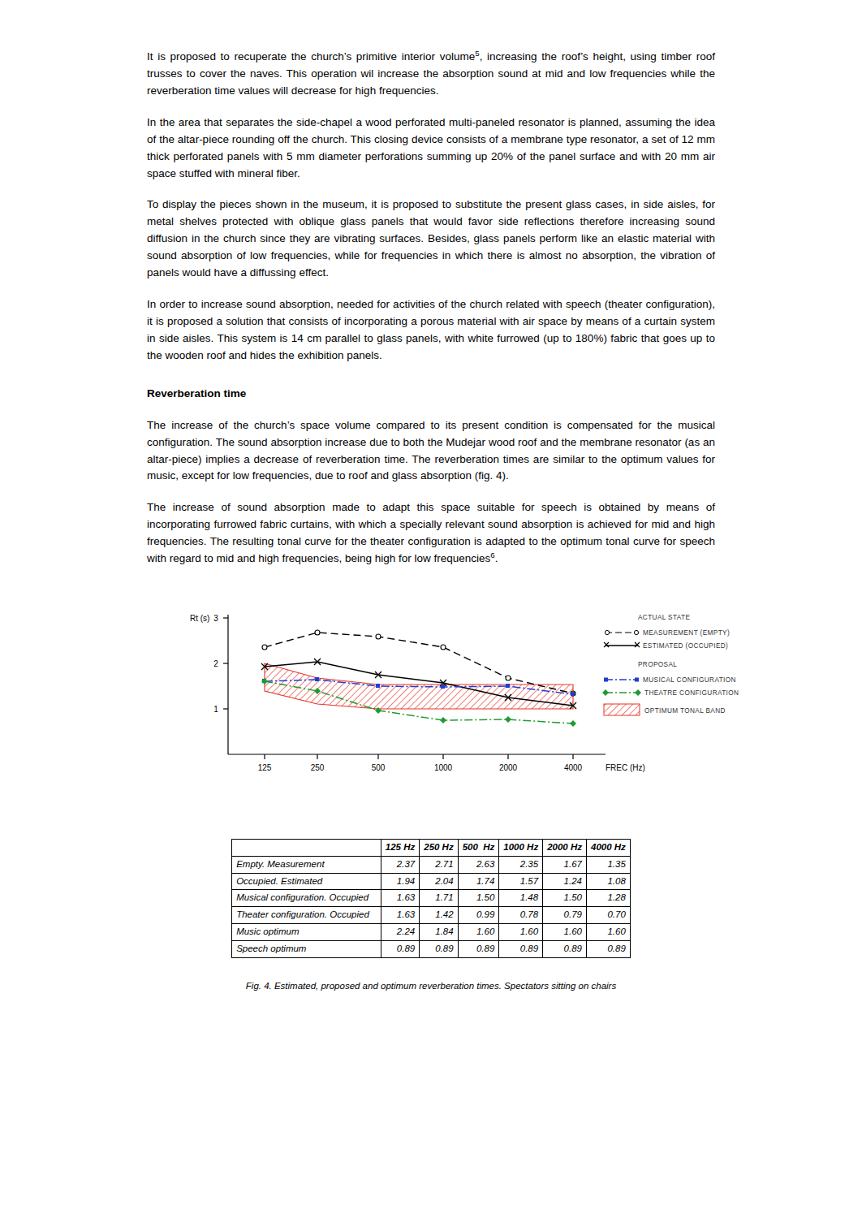It is proposed to recuperate the church’s primitive interior volume5, increasing the roof’s height, using timber roof trusses to cover the naves. This operation wil increase the absorption sound at mid and low frequencies while the reverberation time values will decrease for high frequencies.
In the area that separates the side-chapel a wood perforated multi-paneled resonator is planned, assuming the idea of the altar-piece rounding off the church. This closing device consists of a membrane type resonator, a set of 12 mm thick perforated panels with 5 mm diameter perforations summing up 20% of the panel surface and with 20 mm air space stuffed with mineral fiber.
To display the pieces shown in the museum, it is proposed to substitute the present glass cases, in side aisles, for metal shelves protected with oblique glass panels that would favor side reflections therefore increasing sound diffusion in the church since they are vibrating surfaces. Besides, glass panels perform like an elastic material with sound absorption of low frequencies, while for frequencies in which there is almost no absorption, the vibration of panels would have a diffussing effect.
In order to increase sound absorption, needed for activities of the church related with speech (theater configuration), it is proposed a solution that consists of incorporating a porous material with air space by means of a curtain system in side aisles. This system is 14 cm parallel to glass panels, with white furrowed (up to 180%) fabric that goes up to the wooden roof and hides the exhibition panels.
Reverberation time
The increase of the church’s space volume compared to its present condition is compensated for the musical configuration. The sound absorption increase due to both the Mudejar wood roof and the membrane resonator (as an altar-piece) implies a decrease of reverberation time. The reverberation times are similar to the optimum values for music, except for low frequencies, due to roof and glass absorption (fig. 4).
The increase of sound absorption made to adapt this space suitable for speech is obtained by means of incorporating furrowed fabric curtains, with which a specially relevant sound absorption is achieved for mid and high frequencies. The resulting tonal curve for the theater configuration is adapted to the optimum tonal curve for speech with regard to mid and high frequencies, being high for low frequencies6.
3 2 1 Rt (s) 125 250 500 1000 2000 4000 FREC (Hz) ACTUAL STATE MEASUREMENT (EMPTY) ESTIMATED (OCCUPIED) PROPOSAL MUSICAL CONFIGURATION THEATRE CONFIGURATION OPTIMUM TONAL BAND
| | 125 Hz | 250 Hz | 500 Hz | 1000 Hz | 2000 Hz | 4000 Hz |
| --- | --- | --- | --- | --- | --- | --- |
| Empty. Measurement | 2.37 | 2.71 | 2.63 | 2.35 | 1.67 | 1.35 |
| Occupied. Estimated | 1.94 | 2.04 | 1.74 | 1.57 | 1.24 | 1.08 |
| Musical configuration. Occupied | 1.63 | 1.71 | 1.50 | 1.48 | 1.50 | 1.28 |
| Theater configuration. Occupied | 1.63 | 1.42 | 0.99 | 0.78 | 0.79 | 0.70 |
| Music optimum | 2.24 | 1.84 | 1.60 | 1.60 | 1.60 | 1.60 |
| Speech optimum | 0.89 | 0.89 | 0.89 | 0.89 | 0.89 | 0.89 |
Fig. 4. Estimated, proposed and optimum reverberation times. Spectators sitting on chairs